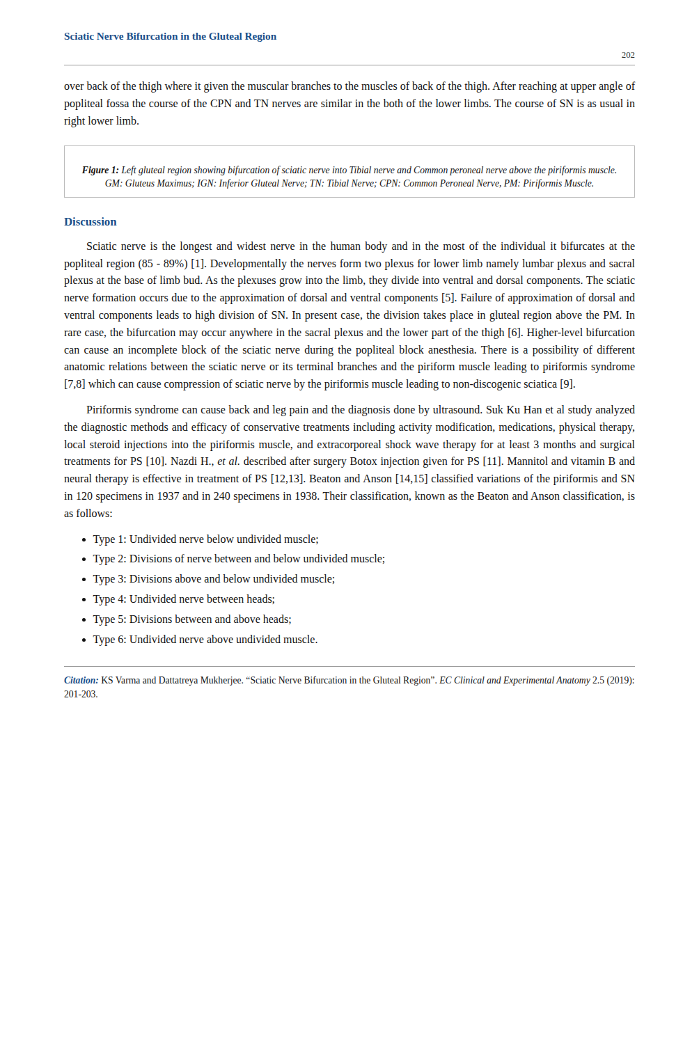Sciatic Nerve Bifurcation in the Gluteal Region
202
over back of the thigh where it given the muscular branches to the muscles of back of the thigh. After reaching at upper angle of popliteal fossa the course of the CPN and TN nerves are similar in the both of the lower limbs. The course of SN is as usual in right lower limb.
Figure 1: Left gluteal region showing bifurcation of sciatic nerve into Tibial nerve and Common peroneal nerve above the piriformis muscle. GM: Gluteus Maximus; IGN: Inferior Gluteal Nerve; TN: Tibial Nerve; CPN: Common Peroneal Nerve, PM: Piriformis Muscle.
Discussion
Sciatic nerve is the longest and widest nerve in the human body and in the most of the individual it bifurcates at the popliteal region (85 - 89%) [1]. Developmentally the nerves form two plexus for lower limb namely lumbar plexus and sacral plexus at the base of limb bud. As the plexuses grow into the limb, they divide into ventral and dorsal components. The sciatic nerve formation occurs due to the approximation of dorsal and ventral components [5]. Failure of approximation of dorsal and ventral components leads to high division of SN. In present case, the division takes place in gluteal region above the PM. In rare case, the bifurcation may occur anywhere in the sacral plexus and the lower part of the thigh [6]. Higher-level bifurcation can cause an incomplete block of the sciatic nerve during the popliteal block anesthesia. There is a possibility of different anatomic relations between the sciatic nerve or its terminal branches and the piriform muscle leading to piriformis syndrome [7,8] which can cause compression of sciatic nerve by the piriformis muscle leading to non-discogenic sciatica [9].
Piriformis syndrome can cause back and leg pain and the diagnosis done by ultrasound. Suk Ku Han et al study analyzed the diagnostic methods and efficacy of conservative treatments including activity modification, medications, physical therapy, local steroid injections into the piriformis muscle, and extracorporeal shock wave therapy for at least 3 months and surgical treatments for PS [10]. Nazdi H., et al. described after surgery Botox injection given for PS [11]. Mannitol and vitamin B and neural therapy is effective in treatment of PS [12,13]. Beaton and Anson [14,15] classified variations of the piriformis and SN in 120 specimens in 1937 and in 240 specimens in 1938. Their classification, known as the Beaton and Anson classification, is as follows:
Type 1: Undivided nerve below undivided muscle;
Type 2: Divisions of nerve between and below undivided muscle;
Type 3: Divisions above and below undivided muscle;
Type 4: Undivided nerve between heads;
Type 5: Divisions between and above heads;
Type 6: Undivided nerve above undivided muscle.
Citation: KS Varma and Dattatreya Mukherjee. “Sciatic Nerve Bifurcation in the Gluteal Region”. EC Clinical and Experimental Anatomy 2.5 (2019): 201-203.